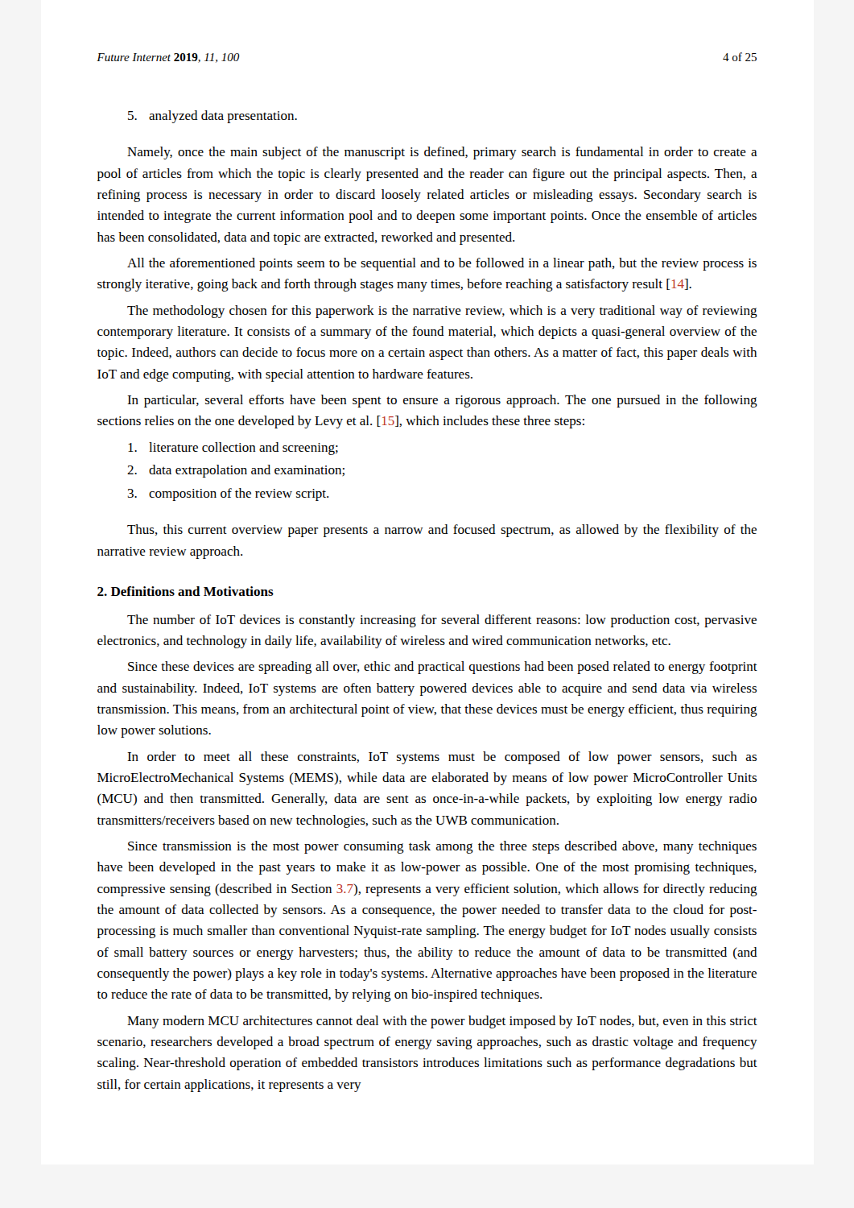Future Internet 2019, 11, 100 4 of 25
analyzed data presentation.
Namely, once the main subject of the manuscript is defined, primary search is fundamental in order to create a pool of articles from which the topic is clearly presented and the reader can figure out the principal aspects. Then, a refining process is necessary in order to discard loosely related articles or misleading essays. Secondary search is intended to integrate the current information pool and to deepen some important points. Once the ensemble of articles has been consolidated, data and topic are extracted, reworked and presented.
All the aforementioned points seem to be sequential and to be followed in a linear path, but the review process is strongly iterative, going back and forth through stages many times, before reaching a satisfactory result [14].
The methodology chosen for this paperwork is the narrative review, which is a very traditional way of reviewing contemporary literature. It consists of a summary of the found material, which depicts a quasi-general overview of the topic. Indeed, authors can decide to focus more on a certain aspect than others. As a matter of fact, this paper deals with IoT and edge computing, with special attention to hardware features.
In particular, several efforts have been spent to ensure a rigorous approach. The one pursued in the following sections relies on the one developed by Levy et al. [15], which includes these three steps:
literature collection and screening;
data extrapolation and examination;
composition of the review script.
Thus, this current overview paper presents a narrow and focused spectrum, as allowed by the flexibility of the narrative review approach.
2. Definitions and Motivations
The number of IoT devices is constantly increasing for several different reasons: low production cost, pervasive electronics, and technology in daily life, availability of wireless and wired communication networks, etc.
Since these devices are spreading all over, ethic and practical questions had been posed related to energy footprint and sustainability. Indeed, IoT systems are often battery powered devices able to acquire and send data via wireless transmission. This means, from an architectural point of view, that these devices must be energy efficient, thus requiring low power solutions.
In order to meet all these constraints, IoT systems must be composed of low power sensors, such as MicroElectroMechanical Systems (MEMS), while data are elaborated by means of low power MicroController Units (MCU) and then transmitted. Generally, data are sent as once-in-a-while packets, by exploiting low energy radio transmitters/receivers based on new technologies, such as the UWB communication.
Since transmission is the most power consuming task among the three steps described above, many techniques have been developed in the past years to make it as low-power as possible. One of the most promising techniques, compressive sensing (described in Section 3.7), represents a very efficient solution, which allows for directly reducing the amount of data collected by sensors. As a consequence, the power needed to transfer data to the cloud for post-processing is much smaller than conventional Nyquist-rate sampling. The energy budget for IoT nodes usually consists of small battery sources or energy harvesters; thus, the ability to reduce the amount of data to be transmitted (and consequently the power) plays a key role in today's systems. Alternative approaches have been proposed in the literature to reduce the rate of data to be transmitted, by relying on bio-inspired techniques.
Many modern MCU architectures cannot deal with the power budget imposed by IoT nodes, but, even in this strict scenario, researchers developed a broad spectrum of energy saving approaches, such as drastic voltage and frequency scaling. Near-threshold operation of embedded transistors introduces limitations such as performance degradations but still, for certain applications, it represents a very